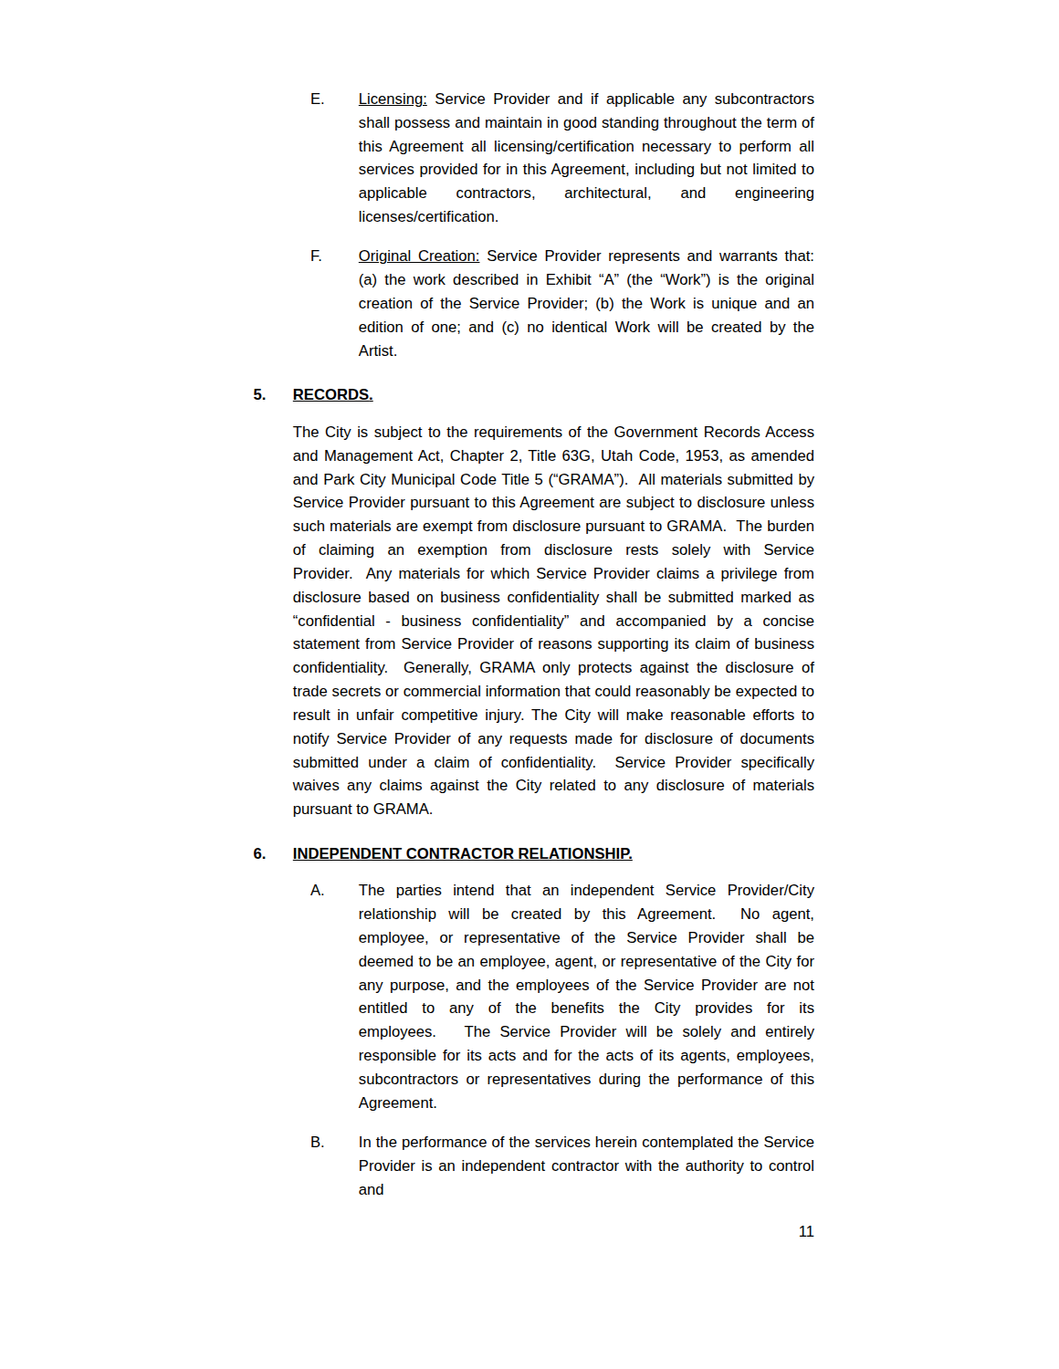E.
Licensing: Service Provider and if applicable any subcontractors shall possess and maintain in good standing throughout the term of this Agreement all licensing/certification necessary to perform all services provided for in this Agreement, including but not limited to applicable contractors, architectural, and engineering licenses/certification.
F.
Original Creation: Service Provider represents and warrants that: (a) the work described in Exhibit “A” (the “Work”) is the original creation of the Service Provider; (b) the Work is unique and an edition of one; and (c) no identical Work will be created by the Artist.
5.
RECORDS.
The City is subject to the requirements of the Government Records Access and Management Act, Chapter 2, Title 63G, Utah Code, 1953, as amended and Park City Municipal Code Title 5 (“GRAMA”). All materials submitted by Service Provider pursuant to this Agreement are subject to disclosure unless such materials are exempt from disclosure pursuant to GRAMA. The burden of claiming an exemption from disclosure rests solely with Service Provider. Any materials for which Service Provider claims a privilege from disclosure based on business confidentiality shall be submitted marked as “confidential - business confidentiality” and accompanied by a concise statement from Service Provider of reasons supporting its claim of business confidentiality. Generally, GRAMA only protects against the disclosure of trade secrets or commercial information that could reasonably be expected to result in unfair competitive injury. The City will make reasonable efforts to notify Service Provider of any requests made for disclosure of documents submitted under a claim of confidentiality. Service Provider specifically waives any claims against the City related to any disclosure of materials pursuant to GRAMA.
6.
INDEPENDENT CONTRACTOR RELATIONSHIP.
A.
The parties intend that an independent Service Provider/City relationship will be created by this Agreement. No agent, employee, or representative of the Service Provider shall be deemed to be an employee, agent, or representative of the City for any purpose, and the employees of the Service Provider are not entitled to any of the benefits the City provides for its employees. The Service Provider will be solely and entirely responsible for its acts and for the acts of its agents, employees, subcontractors or representatives during the performance of this Agreement.
B.
In the performance of the services herein contemplated the Service Provider is an independent contractor with the authority to control and
11